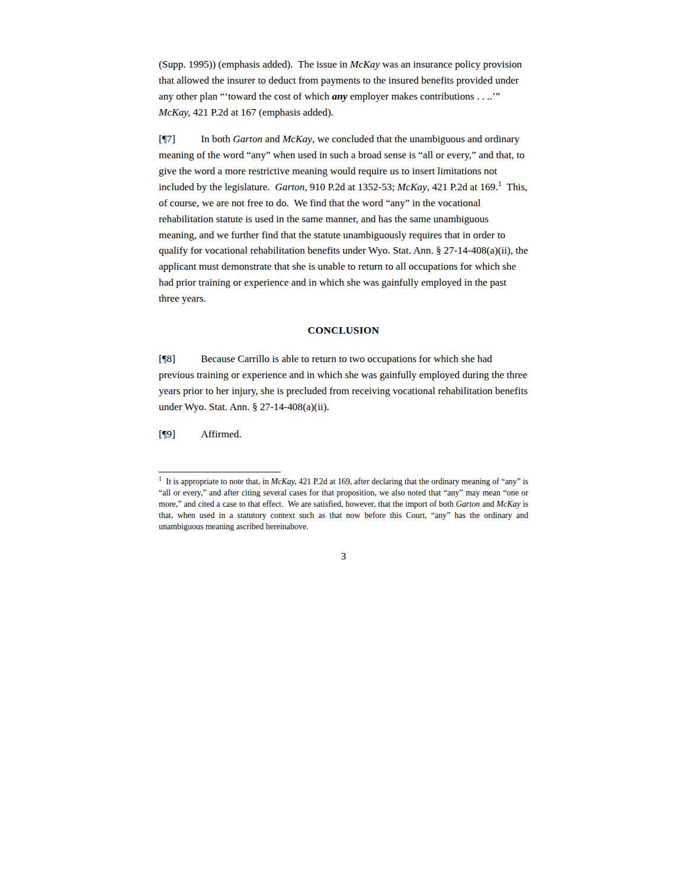(Supp. 1995)) (emphasis added). The issue in McKay was an insurance policy provision that allowed the insurer to deduct from payments to the insured benefits provided under any other plan “‘toward the cost of which any employer makes contributions . . ..’” McKay, 421 P.2d at 167 (emphasis added).
[¶7] In both Garton and McKay, we concluded that the unambiguous and ordinary meaning of the word “any” when used in such a broad sense is “all or every,” and that, to give the word a more restrictive meaning would require us to insert limitations not included by the legislature. Garton, 910 P.2d at 1352-53; McKay, 421 P.2d at 169.1 This, of course, we are not free to do. We find that the word “any” in the vocational rehabilitation statute is used in the same manner, and has the same unambiguous meaning, and we further find that the statute unambiguously requires that in order to qualify for vocational rehabilitation benefits under Wyo. Stat. Ann. § 27-14-408(a)(ii), the applicant must demonstrate that she is unable to return to all occupations for which she had prior training or experience and in which she was gainfully employed in the past three years.
CONCLUSION
[¶8] Because Carrillo is able to return to two occupations for which she had previous training or experience and in which she was gainfully employed during the three years prior to her injury, she is precluded from receiving vocational rehabilitation benefits under Wyo. Stat. Ann. § 27-14-408(a)(ii).
[¶9] Affirmed.
1 It is appropriate to note that, in McKay, 421 P.2d at 169, after declaring that the ordinary meaning of “any” is “all or every,” and after citing several cases for that proposition, we also noted that “any” may mean “one or more,” and cited a case to that effect. We are satisfied, however, that the import of both Garton and McKay is that, when used in a statutory context such as that now before this Court, “any” has the ordinary and unambiguous meaning ascribed hereinabove.
3